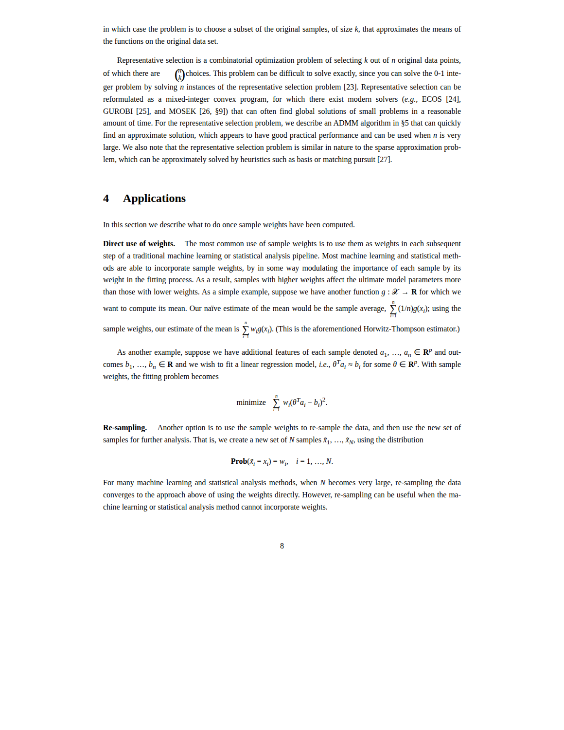in which case the problem is to choose a subset of the original samples, of size k, that approximates the means of the functions on the original data set.
Representative selection is a combinatorial optimization problem of selecting k out of n original data points, of which there are nk choices. This problem can be difficult to solve exactly, since you can solve the 0-1 integer problem by solving n instances of the representative selection problem [23]. Representative selection can be reformulated as a mixed-integer convex program, for which there exist modern solvers (e.g., ECOS [24], GUROBI [25], and MOSEK [26, §9]) that can often find global solutions of small problems in a reasonable amount of time. For the representative selection problem, we describe an ADMM algorithm in §5 that can quickly find an approximate solution, which appears to have good practical performance and can be used when n is very large. We also note that the representative selection problem is similar in nature to the sparse approximation problem, which can be approximately solved by heuristics such as basis or matching pursuit [27].
4 Applications
In this section we describe what to do once sample weights have been computed.
Direct use of weights. The most common use of sample weights is to use them as weights in each subsequent step of a traditional machine learning or statistical analysis pipeline. Most machine learning and statistical methods are able to incorporate sample weights, by in some way modulating the importance of each sample by its weight in the fitting process. As a result, samples with higher weights affect the ultimate model parameters more than those with lower weights. As a simple example, suppose we have another function g : 𝒳 → R for which we want to compute its mean. Our naïve estimate of the mean would be the sample average, n∑i=1(1/n)g(xi); using the sample weights, our estimate of the mean is n∑i=1 wig(xi). (This is the aforementioned Horwitz-Thompson estimator.)
As another example, suppose we have additional features of each sample denoted a1, …, an ∈ Rp and outcomes b1, …, bn ∈ R and we wish to fit a linear regression model, i.e., θTai ≈ bi for some θ ∈ Rp. With sample weights, the fitting problem becomes
minimize n∑i=1 wi(θTai − bi)2.
Re-sampling. Another option is to use the sample weights to re-sample the data, and then use the new set of samples for further analysis. That is, we create a new set of N samples x̃1, …, x̃N, using the distribution
Prob(x̃i = xi) = wi, i = 1, …, N.
For many machine learning and statistical analysis methods, when N becomes very large, re-sampling the data converges to the approach above of using the weights directly. However, re-sampling can be useful when the machine learning or statistical analysis method cannot incorporate weights.
8